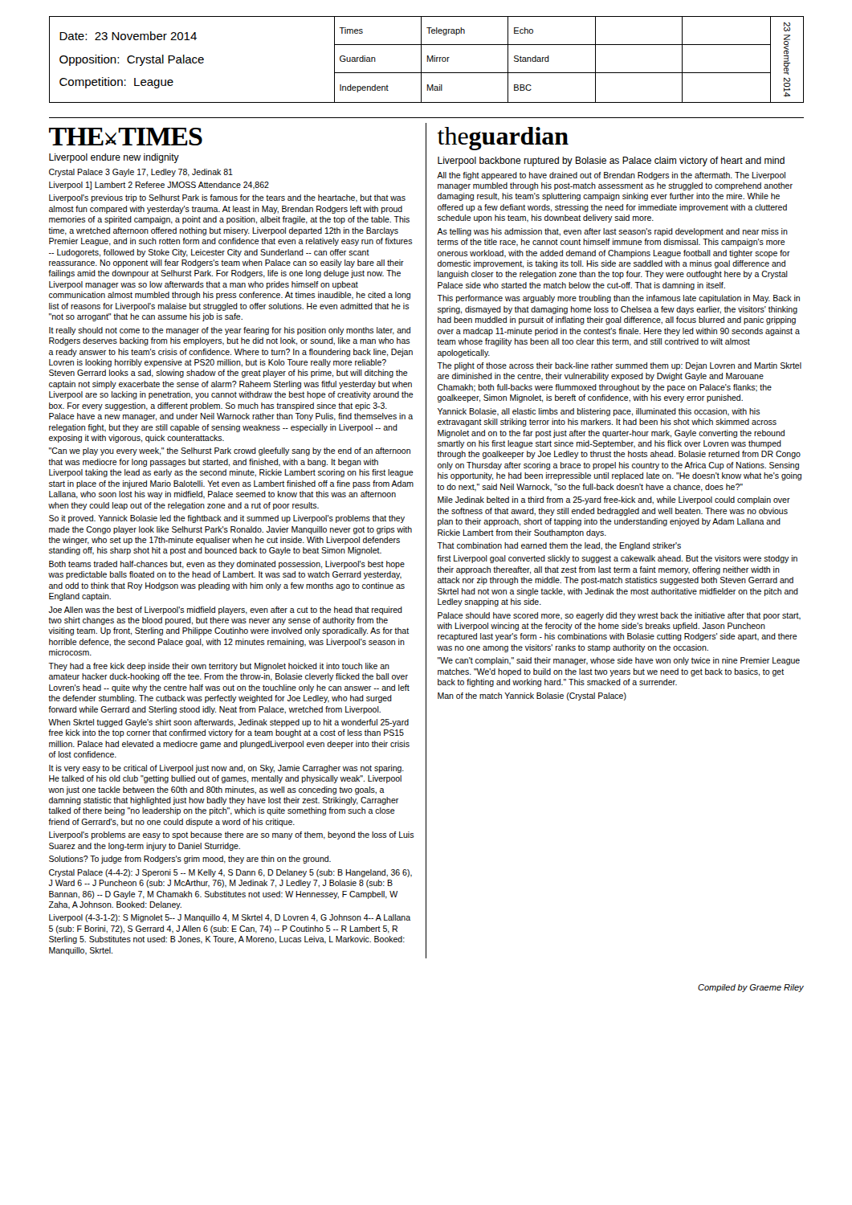Date: 23 November 2014
Opposition: Crystal Palace
Competition: League
Times
Telegraph
Echo
Guardian
Mirror
Standard
Independent
Mail
BBC
23 November 2014
THE⚔TIMES
Liverpool endure new indignity
Crystal Palace 3 Gayle 17, Ledley 78, Jedinak 81
Liverpool 1] Lambert 2 Referee JMOSS Attendance 24,862
Liverpool's previous trip to Selhurst Park is famous for the tears and the heartache, but that was almost fun compared with yesterday's trauma. At least in May, Brendan Rodgers left with proud memories of a spirited campaign, a point and a position, albeit fragile, at the top of the table. This time, a wretched afternoon offered nothing but misery. Liverpool departed 12th in the Barclays Premier League, and in such rotten form and confidence that even a relatively easy run of fixtures -- Ludogorets, followed by Stoke City, Leicester City and Sunderland -- can offer scant reassurance. No opponent will fear Rodgers's team when Palace can so easily lay bare all their failings amid the downpour at Selhurst Park. For Rodgers, life is one long deluge just now. The Liverpool manager was so low afterwards that a man who prides himself on upbeat communication almost mumbled through his press conference. At times inaudible, he cited a long list of reasons for Liverpool's malaise but struggled to offer solutions. He even admitted that he is "not so arrogant" that he can assume his job is safe.
It really should not come to the manager of the year fearing for his position only months later, and Rodgers deserves backing from his employers, but he did not look, or sound, like a man who has a ready answer to his team's crisis of confidence. Where to turn? In a floundering back line, Dejan Lovren is looking horribly expensive at PS20 million, but is Kolo Toure really more reliable? Steven Gerrard looks a sad, slowing shadow of the great player of his prime, but will ditching the captain not simply exacerbate the sense of alarm? Raheem Sterling was fitful yesterday but when Liverpool are so lacking in penetration, you cannot withdraw the best hope of creativity around the box. For every suggestion, a different problem. So much has transpired since that epic 3-3. Palace have a new manager, and under Neil Warnock rather than Tony Pulis, find themselves in a relegation fight, but they are still capable of sensing weakness -- especially in Liverpool -- and exposing it with vigorous, quick counterattacks.
"Can we play you every week," the Selhurst Park crowd gleefully sang by the end of an afternoon that was mediocre for long passages but started, and finished, with a bang. It began with Liverpool taking the lead as early as the second minute, Rickie Lambert scoring on his first league start in place of the injured Mario Balotelli. Yet even as Lambert finished off a fine pass from Adam Lallana, who soon lost his way in midfield, Palace seemed to know that this was an afternoon when they could leap out of the relegation zone and a rut of poor results.
So it proved. Yannick Bolasie led the fightback and it summed up Liverpool's problems that they made the Congo player look like Selhurst Park's Ronaldo. Javier Manquillo never got to grips with the winger, who set up the 17th-minute equaliser when he cut inside. With Liverpool defenders standing off, his sharp shot hit a post and bounced back to Gayle to beat Simon Mignolet.
Both teams traded half-chances but, even as they dominated possession, Liverpool's best hope was predictable balls floated on to the head of Lambert. It was sad to watch Gerrard yesterday, and odd to think that Roy Hodgson was pleading with him only a few months ago to continue as England captain.
Joe Allen was the best of Liverpool's midfield players, even after a cut to the head that required two shirt changes as the blood poured, but there was never any sense of authority from the visiting team. Up front, Sterling and Philippe Coutinho were involved only sporadically. As for that horrible defence, the second Palace goal, with 12 minutes remaining, was Liverpool's season in microcosm.
They had a free kick deep inside their own territory but Mignolet hoicked it into touch like an amateur hacker duck-hooking off the tee. From the throw-in, Bolasie cleverly flicked the ball over Lovren's head -- quite why the centre half was out on the touchline only he can answer -- and left the defender stumbling. The cutback was perfectly weighted for Joe Ledley, who had surged forward while Gerrard and Sterling stood idly. Neat from Palace, wretched from Liverpool.
When Skrtel tugged Gayle's shirt soon afterwards, Jedinak stepped up to hit a wonderful 25-yard free kick into the top corner that confirmed victory for a team bought at a cost of less than PS15 million. Palace had elevated a mediocre game and plungedLiverpool even deeper into their crisis of lost confidence.
It is very easy to be critical of Liverpool just now and, on Sky, Jamie Carragher was not sparing. He talked of his old club "getting bullied out of games, mentally and physically weak". Liverpool won just one tackle between the 60th and 80th minutes, as well as conceding two goals, a damning statistic that highlighted just how badly they have lost their zest. Strikingly, Carragher talked of there being "no leadership on the pitch", which is quite something from such a close friend of Gerrard's, but no one could dispute a word of his critique.
Liverpool's problems are easy to spot because there are so many of them, beyond the loss of Luis Suarez and the long-term injury to Daniel Sturridge.
Solutions? To judge from Rodgers's grim mood, they are thin on the ground.
Crystal Palace (4-4-2): J Speroni 5 -- M Kelly 4, S Dann 6, D Delaney 5 (sub: B Hangeland, 36 6), J Ward 6 -- J Puncheon 6 (sub: J McArthur, 76), M Jedinak 7, J Ledley 7, J Bolasie 8 (sub: B Bannan, 86) -- D Gayle 7, M Chamakh 6. Substitutes not used: W Hennessey, F Campbell, W Zaha, A Johnson. Booked: Delaney.
Liverpool (4-3-1-2): S Mignolet 5-- J Manquillo 4, M Skrtel 4, D Lovren 4, G Johnson 4-- A Lallana 5 (sub: F Borini, 72), S Gerrard 4, J Allen 6 (sub: E Can, 74) -- P Coutinho 5 -- R Lambert 5, R Sterling 5. Substitutes not used: B Jones, K Toure, A Moreno, Lucas Leiva, L Markovic. Booked: Manquillo, Skrtel.
the guardian
Liverpool backbone ruptured by Bolasie as Palace claim victory of heart and mind
All the fight appeared to have drained out of Brendan Rodgers in the aftermath. The Liverpool manager mumbled through his post-match assessment as he struggled to comprehend another damaging result, his team's spluttering campaign sinking ever further into the mire. While he offered up a few defiant words, stressing the need for immediate improvement with a cluttered schedule upon his team, his downbeat delivery said more.
As telling was his admission that, even after last season's rapid development and near miss in terms of the title race, he cannot count himself immune from dismissal. This campaign's more onerous workload, with the added demand of Champions League football and tighter scope for domestic improvement, is taking its toll. His side are saddled with a minus goal difference and languish closer to the relegation zone than the top four. They were outfought here by a Crystal Palace side who started the match below the cut-off. That is damning in itself.
This performance was arguably more troubling than the infamous late capitulation in May. Back in spring, dismayed by that damaging home loss to Chelsea a few days earlier, the visitors' thinking had been muddled in pursuit of inflating their goal difference, all focus blurred and panic gripping over a madcap 11-minute period in the contest's finale. Here they led within 90 seconds against a team whose fragility has been all too clear this term, and still contrived to wilt almost apologetically.
The plight of those across their back-line rather summed them up: Dejan Lovren and Martin Skrtel are diminished in the centre, their vulnerability exposed by Dwight Gayle and Marouane Chamakh; both full-backs were flummoxed throughout by the pace on Palace's flanks; the goalkeeper, Simon Mignolet, is bereft of confidence, with his every error punished.
Yannick Bolasie, all elastic limbs and blistering pace, illuminated this occasion, with his extravagant skill striking terror into his markers. It had been his shot which skimmed across Mignolet and on to the far post just after the quarter-hour mark, Gayle converting the rebound smartly on his first league start since mid-September, and his flick over Lovren was thumped through the goalkeeper by Joe Ledley to thrust the hosts ahead. Bolasie returned from DR Congo only on Thursday after scoring a brace to propel his country to the Africa Cup of Nations. Sensing his opportunity, he had been irrepressible until replaced late on. "He doesn't know what he's going to do next," said Neil Warnock, "so the full-back doesn't have a chance, does he?"
Mile Jedinak belted in a third from a 25-yard free-kick and, while Liverpool could complain over the softness of that award, they still ended bedraggled and well beaten. There was no obvious plan to their approach, short of tapping into the understanding enjoyed by Adam Lallana and Rickie Lambert from their Southampton days.
That combination had earned them the lead, the England striker's
first Liverpool goal converted slickly to suggest a cakewalk ahead. But the visitors were stodgy in their approach thereafter, all that zest from last term a faint memory, offering neither width in attack nor zip through the middle. The post-match statistics suggested both Steven Gerrard and Skrtel had not won a single tackle, with Jedinak the most authoritative midfielder on the pitch and Ledley snapping at his side.
Palace should have scored more, so eagerly did they wrest back the initiative after that poor start, with Liverpool wincing at the ferocity of the home side's breaks upfield. Jason Puncheon recaptured last year's form - his combinations with Bolasie cutting Rodgers' side apart, and there was no one among the visitors' ranks to stamp authority on the occasion.
"We can't complain," said their manager, whose side have won only twice in nine Premier League matches. "We'd hoped to build on the last two years but we need to get back to basics, to get back to fighting and working hard." This smacked of a surrender.
Man of the match Yannick Bolasie (Crystal Palace)
Compiled by Graeme Riley